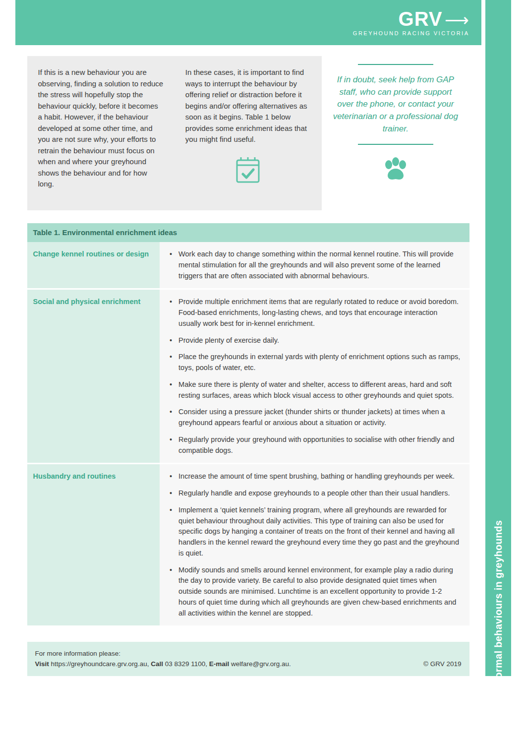Abnormal behaviours in greyhounds
GRV⟶
Greyhound Racing Victoria
If this is a new behaviour you are observing, finding a solution to reduce the stress will hopefully stop the behaviour quickly, before it becomes a habit. However, if the behaviour developed at some other time, and you are not sure why, your efforts to retrain the behaviour must focus on when and where your greyhound shows the behaviour and for how long.
In these cases, it is important to find ways to interrupt the behaviour by offering relief or distraction before it begins and/or offering alternatives as soon as it begins. Table 1 below provides some enrichment ideas that you might find useful.
If in doubt, seek help from GAP staff, who can provide support over the phone, or contact your veterinarian or a professional dog trainer.
Table 1. Environmental enrichment ideas
| Change kennel routines or design | Work each day to change something within the normal kennel routine. This will provide mental stimulation for all the greyhounds and will also prevent some of the learned triggers that are often associated with abnormal behaviours. |
| Social and physical enrichment | Provide multiple enrichment items that are regularly rotated to reduce or avoid boredom. Food-based enrichments, long-lasting chews, and toys that encourage interaction usually work best for in-kennel enrichment. Provide plenty of exercise daily. Place the greyhounds in external yards with plenty of enrichment options such as ramps, toys, pools of water, etc. Make sure there is plenty of water and shelter, access to different areas, hard and soft resting surfaces, areas which block visual access to other greyhounds and quiet spots. Consider using a pressure jacket (thunder shirts or thunder jackets) at times when a greyhound appears fearful or anxious about a situation or activity. Regularly provide your greyhound with opportunities to socialise with other friendly and compatible dogs. |
| Husbandry and routines | Increase the amount of time spent brushing, bathing or handling greyhounds per week. Regularly handle and expose greyhounds to a people other than their usual handlers. Implement a ‘quiet kennels’ training program, where all greyhounds are rewarded for quiet behaviour throughout daily activities. This type of training can also be used for specific dogs by hanging a container of treats on the front of their kennel and having all handlers in the kennel reward the greyhound every time they go past and the greyhound is quiet. Modify sounds and smells around kennel environment, for example play a radio during the day to provide variety. Be careful to also provide designated quiet times when outside sounds are minimised. Lunchtime is an excellent opportunity to provide 1-2 hours of quiet time during which all greyhounds are given chew-based enrichments and all activities within the kennel are stopped. |
For more information please:
Visit https://greyhoundcare.grv.org.au, Call 03 8329 1100, E-mail welfare@grv.org.au.
© GRV 2019